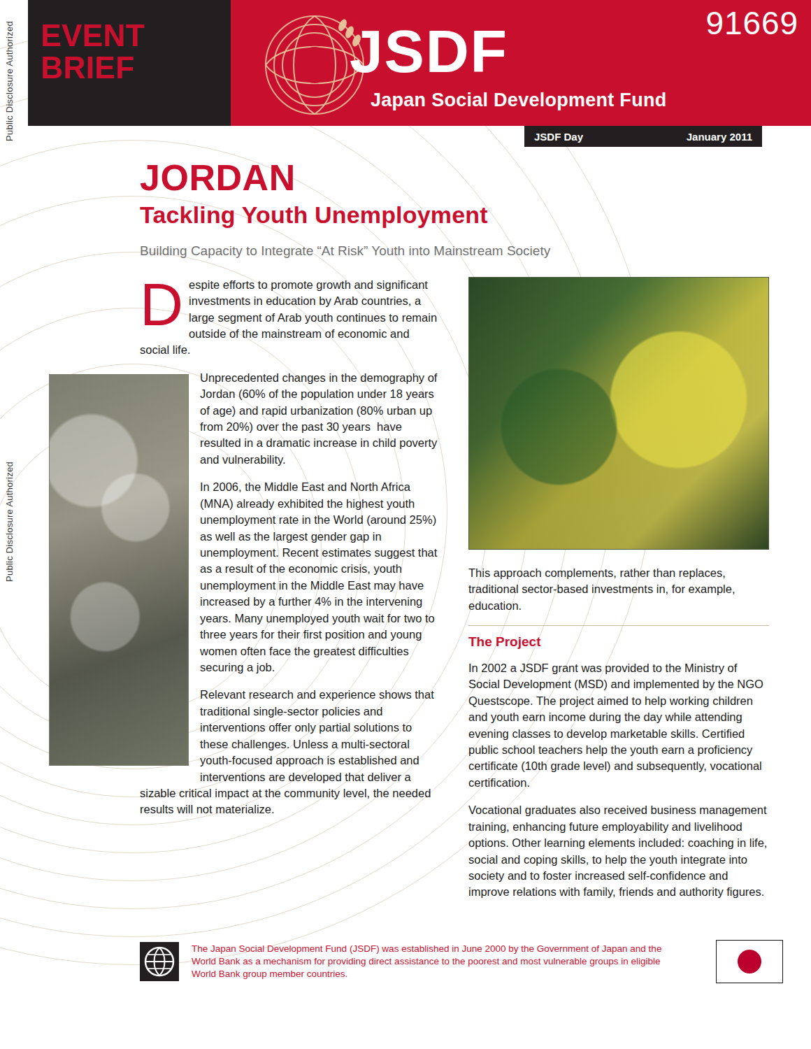Public Disclosure Authorized
Public Disclosure Authorized
EVENT
BRIEF
JSDF
Japan Social Development Fund
91669
JSDF Day January 2011
JORDAN
Tackling Youth Unemployment
Building Capacity to Integrate “At Risk” Youth into Mainstream Society
Despite efforts to promote growth and significant investments in education by Arab countries, a large segment of Arab youth continues to remain outside of the mainstream of economic and social life.
Unprecedented changes in the demography of Jordan (60% of the population under 18 years of age) and rapid urbanization (80% urban up from 20%) over the past 30 years have resulted in a dramatic increase in child poverty and vulnerability.
In 2006, the Middle East and North Africa (MNA) already exhibited the highest youth unemployment rate in the World (around 25%) as well as the largest gender gap in unemployment. Recent estimates suggest that as a result of the economic crisis, youth unemployment in the Middle East may have increased by a further 4% in the intervening years. Many unemployed youth wait for two to three years for their first position and young women often face the greatest difficulties securing a job.
Relevant research and experience shows that traditional single-sector policies and interventions offer only partial solutions to these challenges. Unless a multi-sectoral youth-focused approach is established and interventions are developed that deliver a sizable critical impact at the community level, the needed results will not materialize.
This approach complements, rather than replaces, traditional sector-based investments in, for example, education.
The Project
In 2002 a JSDF grant was provided to the Ministry of Social Development (MSD) and implemented by the NGO Questscope. The project aimed to help working children and youth earn income during the day while attending evening classes to develop marketable skills. Certified public school teachers help the youth earn a proficiency certificate (10th grade level) and subsequently, vocational certification.
Vocational graduates also received business management training, enhancing future employability and livelihood options. Other learning elements included: coaching in life, social and coping skills, to help the youth integrate into society and to foster increased self-confidence and improve relations with family, friends and authority figures.
The Japan Social Development Fund (JSDF) was established in June 2000 by the Government of Japan and the World Bank as a mechanism for providing direct assistance to the poorest and most vulnerable groups in eligible World Bank group member countries.